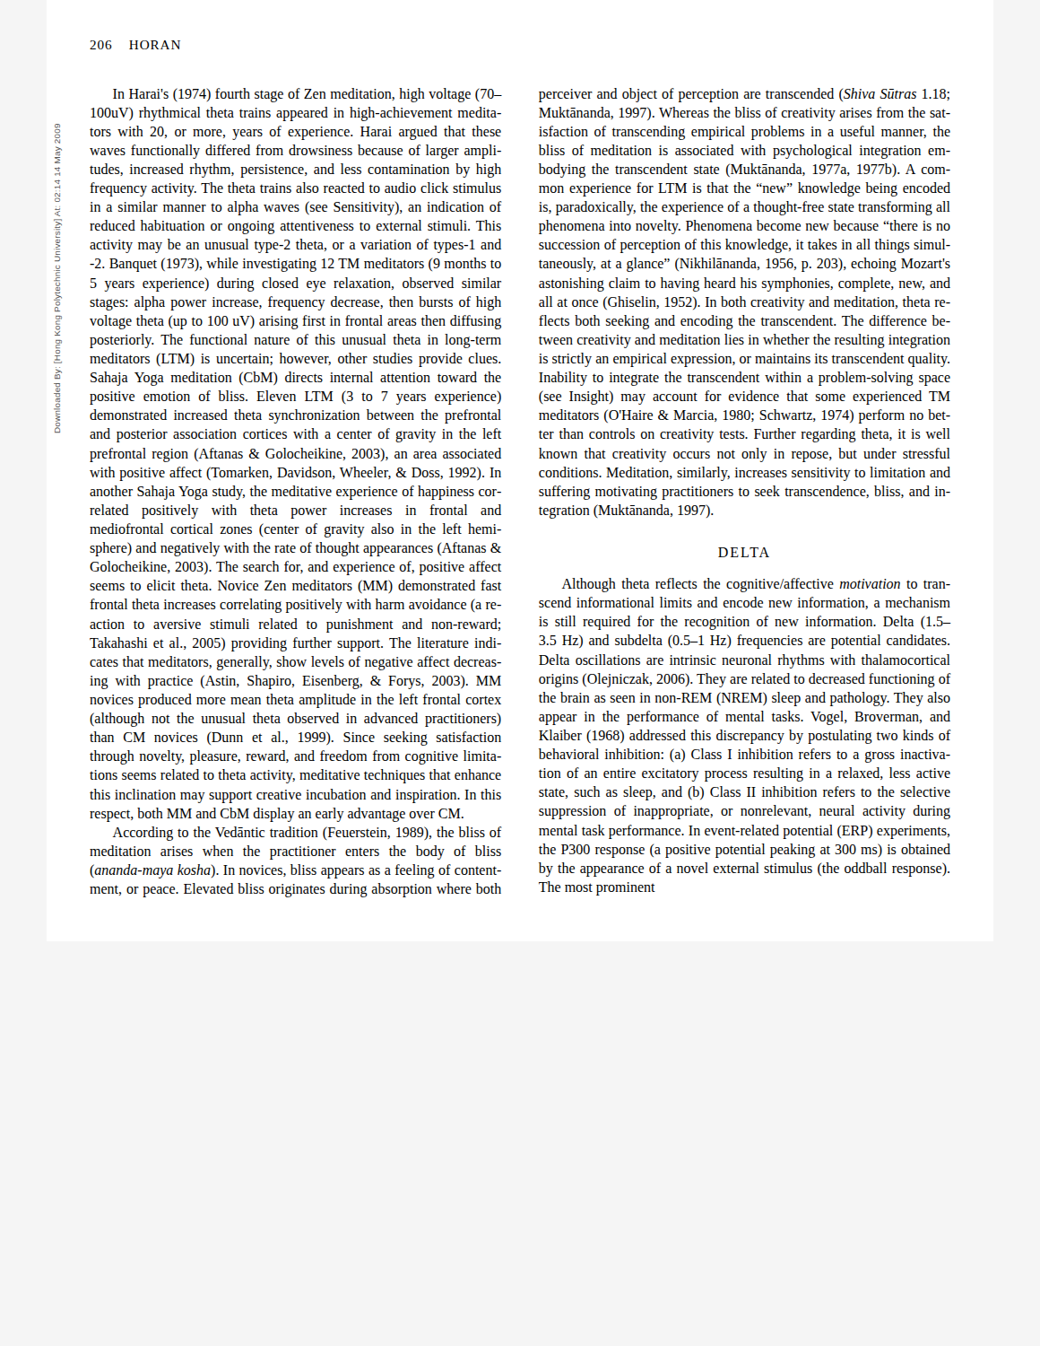Downloaded By: [Hong Kong Polytechnic University] At: 02:14 14 May 2009
206 HORAN
In Harai's (1974) fourth stage of Zen meditation, high voltage (70–100uV) rhythmical theta trains appeared in high-achievement meditators with 20, or more, years of experience. Harai argued that these waves functionally differed from drowsiness because of larger amplitudes, increased rhythm, persistence, and less contamination by high frequency activity. The theta trains also reacted to audio click stimulus in a similar manner to alpha waves (see Sensitivity), an indication of reduced habituation or ongoing attentiveness to external stimuli. This activity may be an unusual type-2 theta, or a variation of types-1 and -2. Banquet (1973), while investigating 12 TM meditators (9 months to 5 years experience) during closed eye relaxation, observed similar stages: alpha power increase, frequency decrease, then bursts of high voltage theta (up to 100 uV) arising first in frontal areas then diffusing posteriorly. The functional nature of this unusual theta in long-term meditators (LTM) is uncertain; however, other studies provide clues. Sahaja Yoga meditation (CbM) directs internal attention toward the positive emotion of bliss. Eleven LTM (3 to 7 years experience) demonstrated increased theta synchronization between the prefrontal and posterior association cortices with a center of gravity in the left prefrontal region (Aftanas & Golocheikine, 2003), an area associated with positive affect (Tomarken, Davidson, Wheeler, & Doss, 1992). In another Sahaja Yoga study, the meditative experience of happiness correlated positively with theta power increases in frontal and mediofrontal cortical zones (center of gravity also in the left hemisphere) and negatively with the rate of thought appearances (Aftanas & Golocheikine, 2003). The search for, and experience of, positive affect seems to elicit theta. Novice Zen meditators (MM) demonstrated fast frontal theta increases correlating positively with harm avoidance (a reaction to aversive stimuli related to punishment and non-reward; Takahashi et al., 2005) providing further support. The literature indicates that meditators, generally, show levels of negative affect decreasing with practice (Astin, Shapiro, Eisenberg, & Forys, 2003). MM novices produced more mean theta amplitude in the left frontal cortex (although not the unusual theta observed in advanced practitioners) than CM novices (Dunn et al., 1999). Since seeking satisfaction through novelty, pleasure, reward, and freedom from cognitive limitations seems related to theta activity, meditative techniques that enhance this inclination may support creative incubation and inspiration. In this respect, both MM and CbM display an early advantage over CM.
According to the Vedāntic tradition (Feuerstein, 1989), the bliss of meditation arises when the practitioner enters the body of bliss (ananda-maya kosha). In novices, bliss appears as a feeling of contentment, or peace. Elevated bliss originates during absorption where both perceiver and object of perception are transcended (Shiva Sūtras 1.18; Muktānanda, 1997). Whereas the bliss of creativity arises from the satisfaction of transcending empirical problems in a useful manner, the bliss of meditation is associated with psychological integration embodying the transcendent state (Muktānanda, 1977a, 1977b). A common experience for LTM is that the “new” knowledge being encoded is, paradoxically, the experience of a thought-free state transforming all phenomena into novelty. Phenomena become new because “there is no succession of perception of this knowledge, it takes in all things simultaneously, at a glance” (Nikhilānanda, 1956, p. 203), echoing Mozart's astonishing claim to having heard his symphonies, complete, new, and all at once (Ghiselin, 1952). In both creativity and meditation, theta reflects both seeking and encoding the transcendent. The difference between creativity and meditation lies in whether the resulting integration is strictly an empirical expression, or maintains its transcendent quality. Inability to integrate the transcendent within a problem-solving space (see Insight) may account for evidence that some experienced TM meditators (O'Haire & Marcia, 1980; Schwartz, 1974) perform no better than controls on creativity tests. Further regarding theta, it is well known that creativity occurs not only in repose, but under stressful conditions. Meditation, similarly, increases sensitivity to limitation and suffering motivating practitioners to seek transcendence, bliss, and integration (Muktānanda, 1997).
DELTA
Although theta reflects the cognitive/affective motivation to transcend informational limits and encode new information, a mechanism is still required for the recognition of new information. Delta (1.5–3.5 Hz) and subdelta (0.5–1 Hz) frequencies are potential candidates. Delta oscillations are intrinsic neuronal rhythms with thalamocortical origins (Olejniczak, 2006). They are related to decreased functioning of the brain as seen in non-REM (NREM) sleep and pathology. They also appear in the performance of mental tasks. Vogel, Broverman, and Klaiber (1968) addressed this discrepancy by postulating two kinds of behavioral inhibition: (a) Class I inhibition refers to a gross inactivation of an entire excitatory process resulting in a relaxed, less active state, such as sleep, and (b) Class II inhibition refers to the selective suppression of inappropriate, or nonrelevant, neural activity during mental task performance. In event-related potential (ERP) experiments, the P300 response (a positive potential peaking at 300 ms) is obtained by the appearance of a novel external stimulus (the oddball response). The most prominent